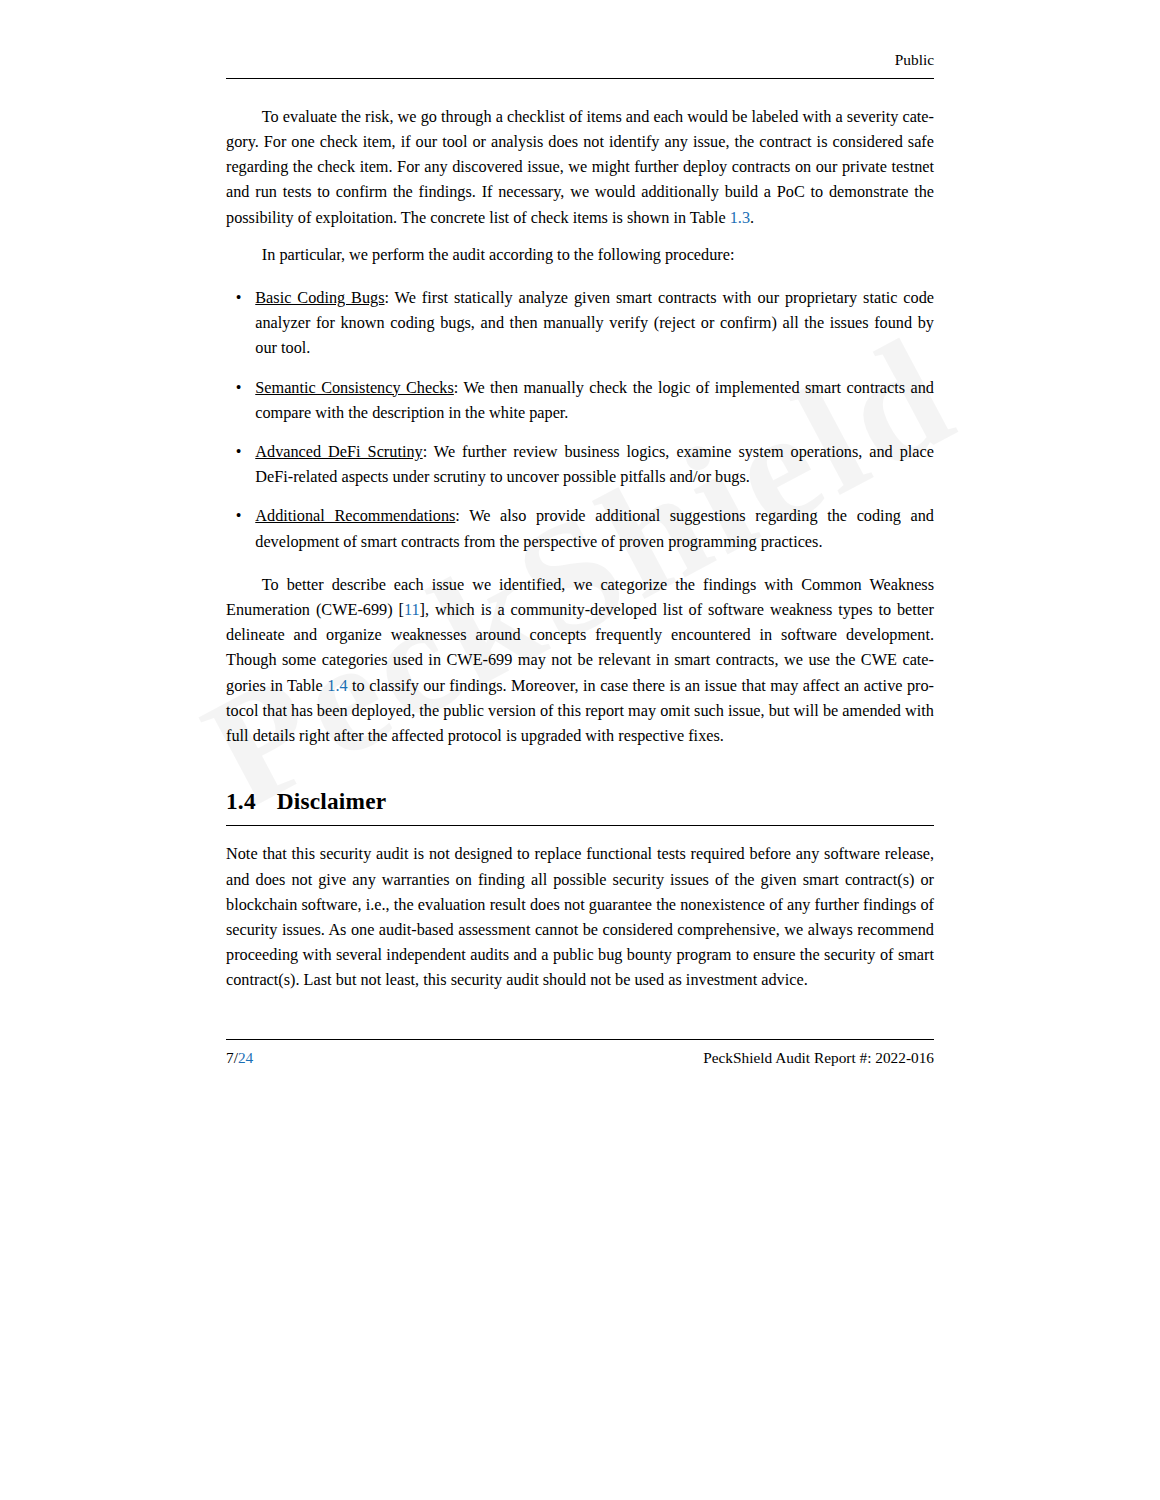PeckShield
Public
To evaluate the risk, we go through a checklist of items and each would be labeled with a severity category. For one check item, if our tool or analysis does not identify any issue, the contract is considered safe regarding the check item. For any discovered issue, we might further deploy contracts on our private testnet and run tests to confirm the findings. If necessary, we would additionally build a PoC to demonstrate the possibility of exploitation. The concrete list of check items is shown in Table 1.3.
In particular, we perform the audit according to the following procedure:
Basic Coding Bugs: We first statically analyze given smart contracts with our proprietary static code analyzer for known coding bugs, and then manually verify (reject or confirm) all the issues found by our tool.
Semantic Consistency Checks: We then manually check the logic of implemented smart contracts and compare with the description in the white paper.
Advanced DeFi Scrutiny: We further review business logics, examine system operations, and place DeFi-related aspects under scrutiny to uncover possible pitfalls and/or bugs.
Additional Recommendations: We also provide additional suggestions regarding the coding and development of smart contracts from the perspective of proven programming practices.
To better describe each issue we identified, we categorize the findings with Common Weakness Enumeration (CWE-699) [11], which is a community-developed list of software weakness types to better delineate and organize weaknesses around concepts frequently encountered in software development. Though some categories used in CWE-699 may not be relevant in smart contracts, we use the CWE categories in Table 1.4 to classify our findings. Moreover, in case there is an issue that may affect an active protocol that has been deployed, the public version of this report may omit such issue, but will be amended with full details right after the affected protocol is upgraded with respective fixes.
1.4 Disclaimer
Note that this security audit is not designed to replace functional tests required before any software release, and does not give any warranties on finding all possible security issues of the given smart contract(s) or blockchain software, i.e., the evaluation result does not guarantee the nonexistence of any further findings of security issues. As one audit-based assessment cannot be considered comprehensive, we always recommend proceeding with several independent audits and a public bug bounty program to ensure the security of smart contract(s). Last but not least, this security audit should not be used as investment advice.
7/24
PeckShield Audit Report #: 2022-016